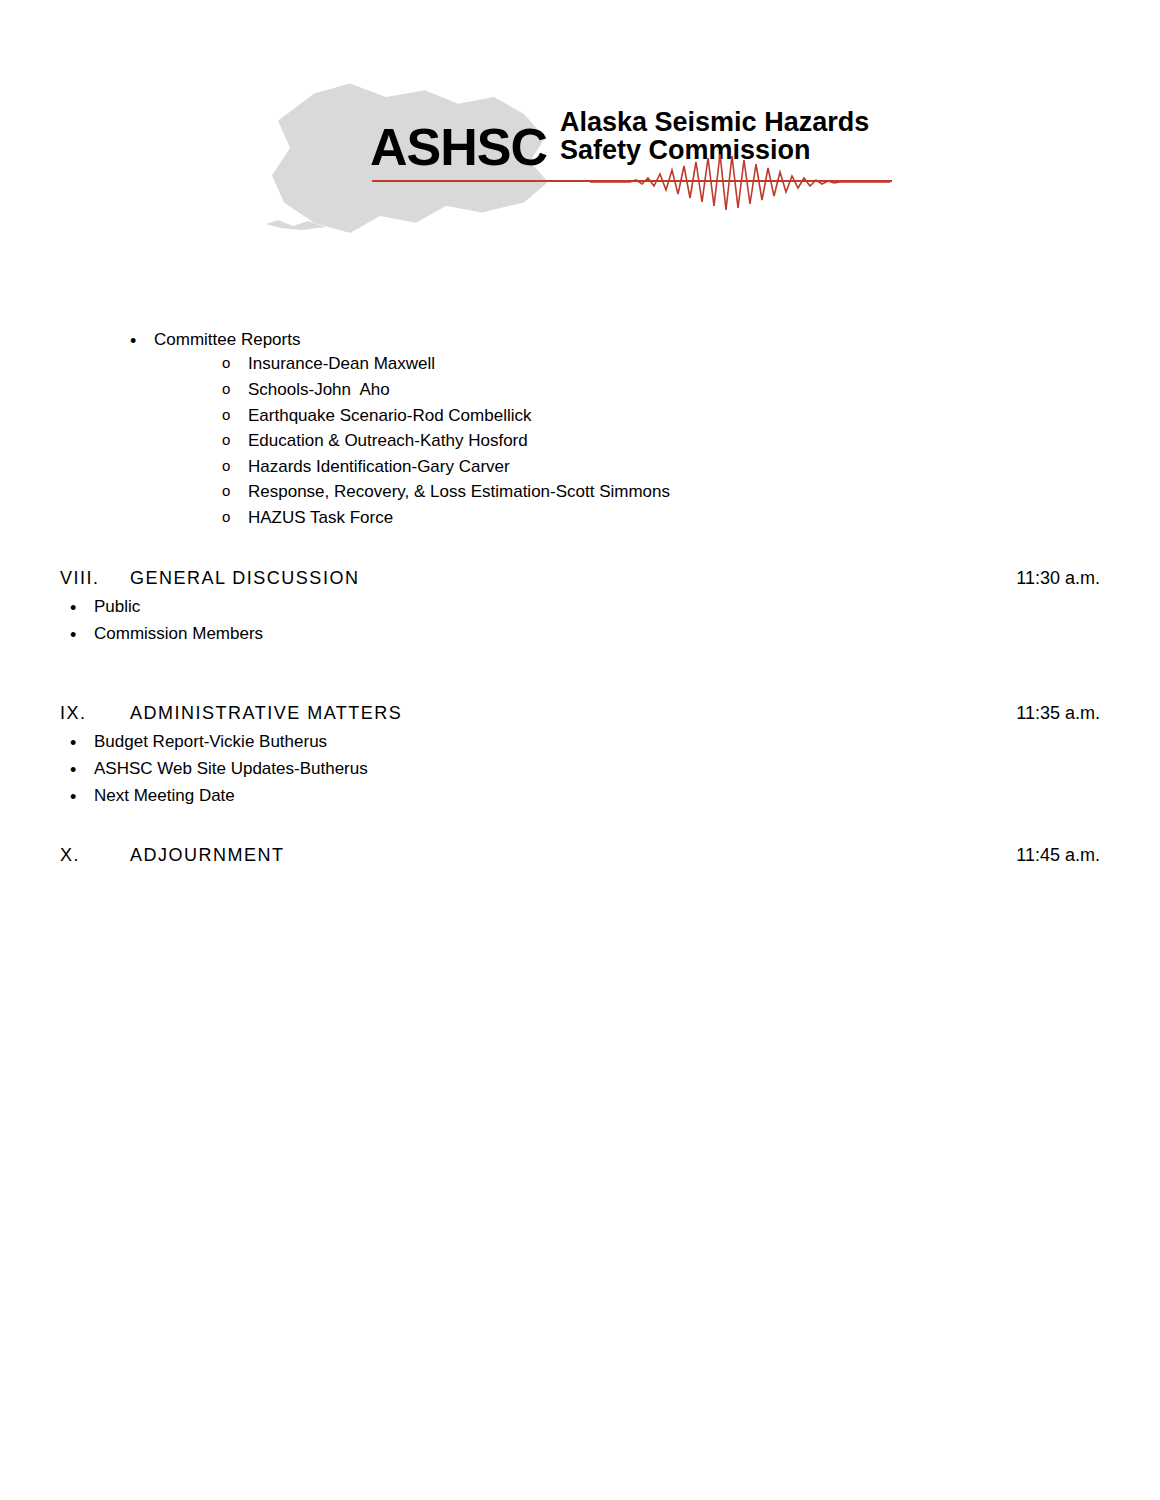ASHSC
Alaska Seismic Hazards
Safety Commission
Committee Reports
Insurance-Dean Maxwell
Schools-John Aho
Earthquake Scenario-Rod Combellick
Education & Outreach-Kathy Hosford
Hazards Identification-Gary Carver
Response, Recovery, & Loss Estimation-Scott Simmons
HAZUS Task Force
VIII. GENERAL DISCUSSION 11:30 a.m.
Public
Commission Members
IX. ADMINISTRATIVE MATTERS 11:35 a.m.
Budget Report-Vickie Butherus
ASHSC Web Site Updates-Butherus
Next Meeting Date
X. ADJOURNMENT 11:45 a.m.